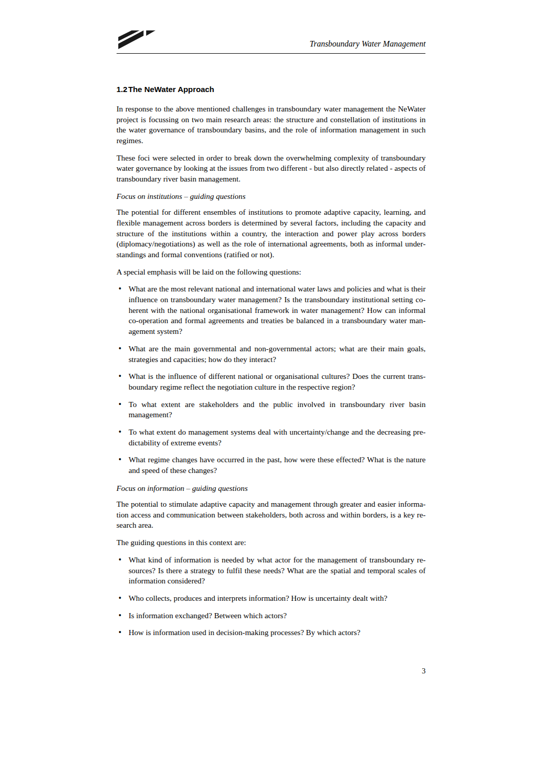Transboundary Water Management
1.2 The NeWater Approach
In response to the above mentioned challenges in transboundary water management the NeWater project is focussing on two main research areas: the structure and constellation of institutions in the water governance of transboundary basins, and the role of information management in such regimes.
These foci were selected in order to break down the overwhelming complexity of transboundary water governance by looking at the issues from two different - but also directly related - aspects of transboundary river basin management.
Focus on institutions – guiding questions
The potential for different ensembles of institutions to promote adaptive capacity, learning, and flexible management across borders is determined by several factors, including the capacity and structure of the institutions within a country, the interaction and power play across borders (diplomacy/negotiations) as well as the role of international agreements, both as informal understandings and formal conventions (ratified or not).
A special emphasis will be laid on the following questions:
What are the most relevant national and international water laws and policies and what is their influence on transboundary water management? Is the transboundary institutional setting coherent with the national organisational framework in water management? How can informal co-operation and formal agreements and treaties be balanced in a transboundary water management system?
What are the main governmental and non-governmental actors; what are their main goals, strategies and capacities; how do they interact?
What is the influence of different national or organisational cultures? Does the current transboundary regime reflect the negotiation culture in the respective region?
To what extent are stakeholders and the public involved in transboundary river basin management?
To what extent do management systems deal with uncertainty/change and the decreasing predictability of extreme events?
What regime changes have occurred in the past, how were these effected? What is the nature and speed of these changes?
Focus on information – guiding questions
The potential to stimulate adaptive capacity and management through greater and easier information access and communication between stakeholders, both across and within borders, is a key research area.
The guiding questions in this context are:
What kind of information is needed by what actor for the management of transboundary resources? Is there a strategy to fulfil these needs? What are the spatial and temporal scales of information considered?
Who collects, produces and interprets information? How is uncertainty dealt with?
Is information exchanged? Between which actors?
How is information used in decision-making processes? By which actors?
3